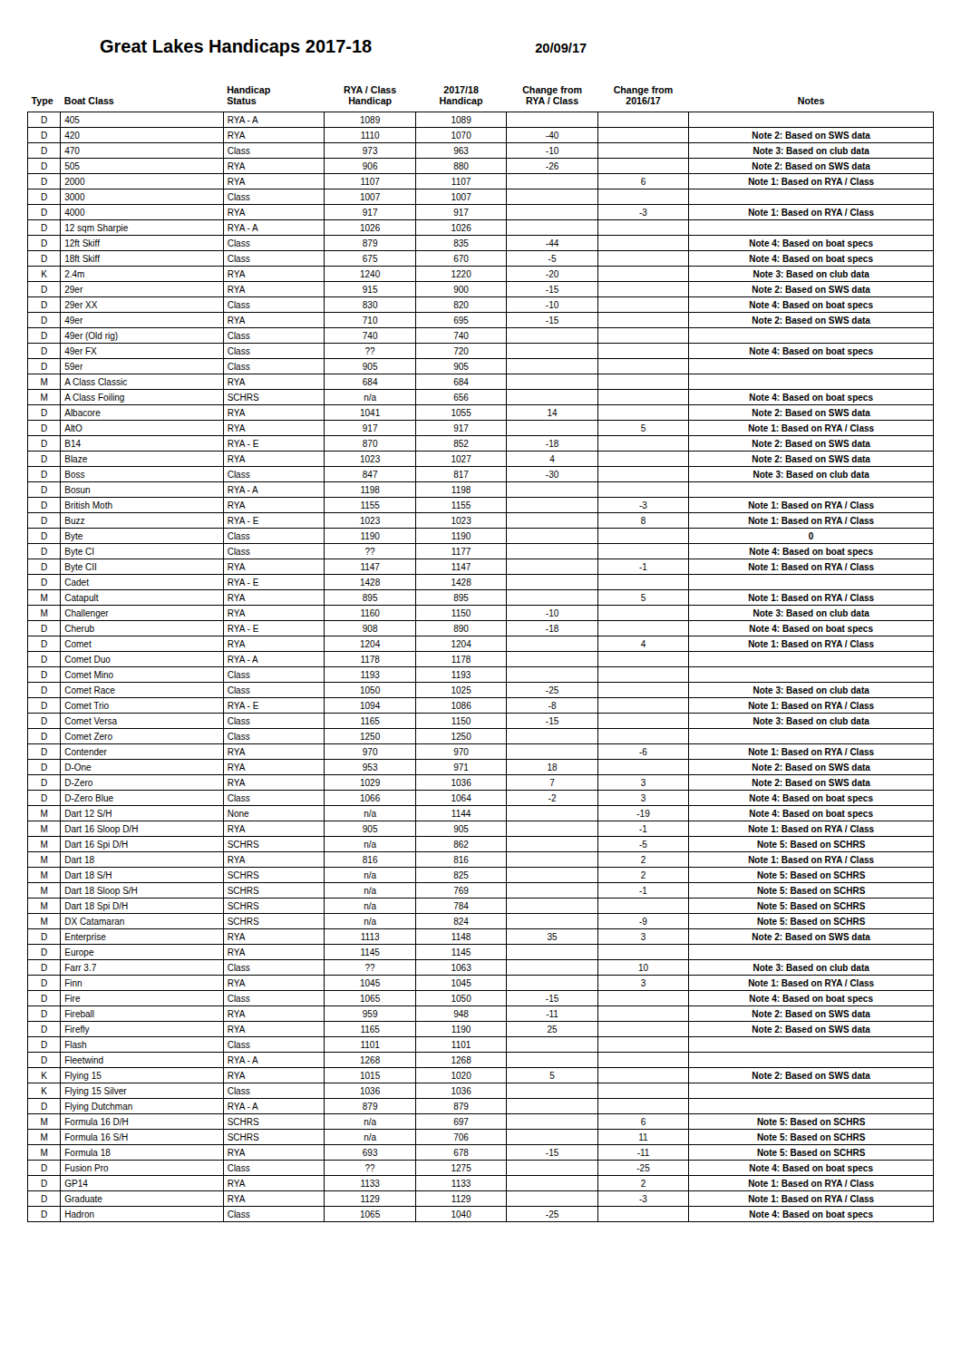Great Lakes Handicaps 2017-18
20/09/17
| Type | Boat Class | Handicap Status | RYA / Class Handicap | 2017/18 Handicap | Change from RYA / Class | Change from 2016/17 | Notes |
| --- | --- | --- | --- | --- | --- | --- | --- |
| D | 405 | RYA - A | 1089 | 1089 | | | |
| D | 420 | RYA | 1110 | 1070 | -40 | | Note 2: Based on SWS data |
| D | 470 | Class | 973 | 963 | -10 | | Note 3: Based on club data |
| D | 505 | RYA | 906 | 880 | -26 | | Note 2: Based on SWS data |
| D | 2000 | RYA | 1107 | 1107 | | 6 | Note 1: Based on RYA / Class |
| D | 3000 | Class | 1007 | 1007 | | | |
| D | 4000 | RYA | 917 | 917 | | -3 | Note 1: Based on RYA / Class |
| D | 12 sqm Sharpie | RYA - A | 1026 | 1026 | | | |
| D | 12ft Skiff | Class | 879 | 835 | -44 | | Note 4: Based on boat specs |
| D | 18ft Skiff | Class | 675 | 670 | -5 | | Note 4: Based on boat specs |
| K | 2.4m | RYA | 1240 | 1220 | -20 | | Note 3: Based on club data |
| D | 29er | RYA | 915 | 900 | -15 | | Note 2: Based on SWS data |
| D | 29er XX | Class | 830 | 820 | -10 | | Note 4: Based on boat specs |
| D | 49er | RYA | 710 | 695 | -15 | | Note 2: Based on SWS data |
| D | 49er (Old rig) | Class | 740 | 740 | | | |
| D | 49er FX | Class | ?? | 720 | | | Note 4: Based on boat specs |
| D | 59er | Class | 905 | 905 | | | |
| M | A Class Classic | RYA | 684 | 684 | | | |
| M | A Class Foiling | SCHRS | n/a | 656 | | | Note 4: Based on boat specs |
| D | Albacore | RYA | 1041 | 1055 | 14 | | Note 2: Based on SWS data |
| D | AltO | RYA | 917 | 917 | | 5 | Note 1: Based on RYA / Class |
| D | B14 | RYA - E | 870 | 852 | -18 | | Note 2: Based on SWS data |
| D | Blaze | RYA | 1023 | 1027 | 4 | | Note 2: Based on SWS data |
| D | Boss | Class | 847 | 817 | -30 | | Note 3: Based on club data |
| D | Bosun | RYA - A | 1198 | 1198 | | | |
| D | British Moth | RYA | 1155 | 1155 | | -3 | Note 1: Based on RYA / Class |
| D | Buzz | RYA - E | 1023 | 1023 | | 8 | Note 1: Based on RYA / Class |
| D | Byte | Class | 1190 | 1190 | | | 0 |
| D | Byte CI | Class | ?? | 1177 | | | Note 4: Based on boat specs |
| D | Byte CII | RYA | 1147 | 1147 | | -1 | Note 1: Based on RYA / Class |
| D | Cadet | RYA - E | 1428 | 1428 | | | |
| M | Catapult | RYA | 895 | 895 | | 5 | Note 1: Based on RYA / Class |
| M | Challenger | RYA | 1160 | 1150 | -10 | | Note 3: Based on club data |
| D | Cherub | RYA - E | 908 | 890 | -18 | | Note 4: Based on boat specs |
| D | Comet | RYA | 1204 | 1204 | | 4 | Note 1: Based on RYA / Class |
| D | Comet Duo | RYA - A | 1178 | 1178 | | | |
| D | Comet Mino | Class | 1193 | 1193 | | | |
| D | Comet Race | Class | 1050 | 1025 | -25 | | Note 3: Based on club data |
| D | Comet Trio | RYA - E | 1094 | 1086 | -8 | | Note 1: Based on RYA / Class |
| D | Comet Versa | Class | 1165 | 1150 | -15 | | Note 3: Based on club data |
| D | Comet Zero | Class | 1250 | 1250 | | | |
| D | Contender | RYA | 970 | 970 | | -6 | Note 1: Based on RYA / Class |
| D | D-One | RYA | 953 | 971 | 18 | | Note 2: Based on SWS data |
| D | D-Zero | RYA | 1029 | 1036 | 7 | 3 | Note 2: Based on SWS data |
| D | D-Zero Blue | Class | 1066 | 1064 | -2 | 3 | Note 4: Based on boat specs |
| M | Dart 12 S/H | None | n/a | 1144 | | -19 | Note 4: Based on boat specs |
| M | Dart 16 Sloop D/H | RYA | 905 | 905 | | -1 | Note 1: Based on RYA / Class |
| M | Dart 16 Spi D/H | SCHRS | n/a | 862 | | -5 | Note 5: Based on SCHRS |
| M | Dart 18 | RYA | 816 | 816 | | 2 | Note 1: Based on RYA / Class |
| M | Dart 18 S/H | SCHRS | n/a | 825 | | 2 | Note 5: Based on SCHRS |
| M | Dart 18 Sloop S/H | SCHRS | n/a | 769 | | -1 | Note 5: Based on SCHRS |
| M | Dart 18 Spi D/H | SCHRS | n/a | 784 | | | Note 5: Based on SCHRS |
| M | DX Catamaran | SCHRS | n/a | 824 | | -9 | Note 5: Based on SCHRS |
| D | Enterprise | RYA | 1113 | 1148 | 35 | 3 | Note 2: Based on SWS data |
| D | Europe | RYA | 1145 | 1145 | | | |
| D | Farr 3.7 | Class | ?? | 1063 | | 10 | Note 3: Based on club data |
| D | Finn | RYA | 1045 | 1045 | | 3 | Note 1: Based on RYA / Class |
| D | Fire | Class | 1065 | 1050 | -15 | | Note 4: Based on boat specs |
| D | Fireball | RYA | 959 | 948 | -11 | | Note 2: Based on SWS data |
| D | Firefly | RYA | 1165 | 1190 | 25 | | Note 2: Based on SWS data |
| D | Flash | Class | 1101 | 1101 | | | |
| D | Fleetwind | RYA - A | 1268 | 1268 | | | |
| K | Flying 15 | RYA | 1015 | 1020 | 5 | | Note 2: Based on SWS data |
| K | Flying 15 Silver | Class | 1036 | 1036 | | | |
| D | Flying Dutchman | RYA - A | 879 | 879 | | | |
| M | Formula 16 D/H | SCHRS | n/a | 697 | | 6 | Note 5: Based on SCHRS |
| M | Formula 16 S/H | SCHRS | n/a | 706 | | 11 | Note 5: Based on SCHRS |
| M | Formula 18 | RYA | 693 | 678 | -15 | -11 | Note 5: Based on SCHRS |
| D | Fusion Pro | Class | ?? | 1275 | | -25 | Note 4: Based on boat specs |
| D | GP14 | RYA | 1133 | 1133 | | 2 | Note 1: Based on RYA / Class |
| D | Graduate | RYA | 1129 | 1129 | | -3 | Note 1: Based on RYA / Class |
| D | Hadron | Class | 1065 | 1040 | -25 | | Note 4: Based on boat specs |